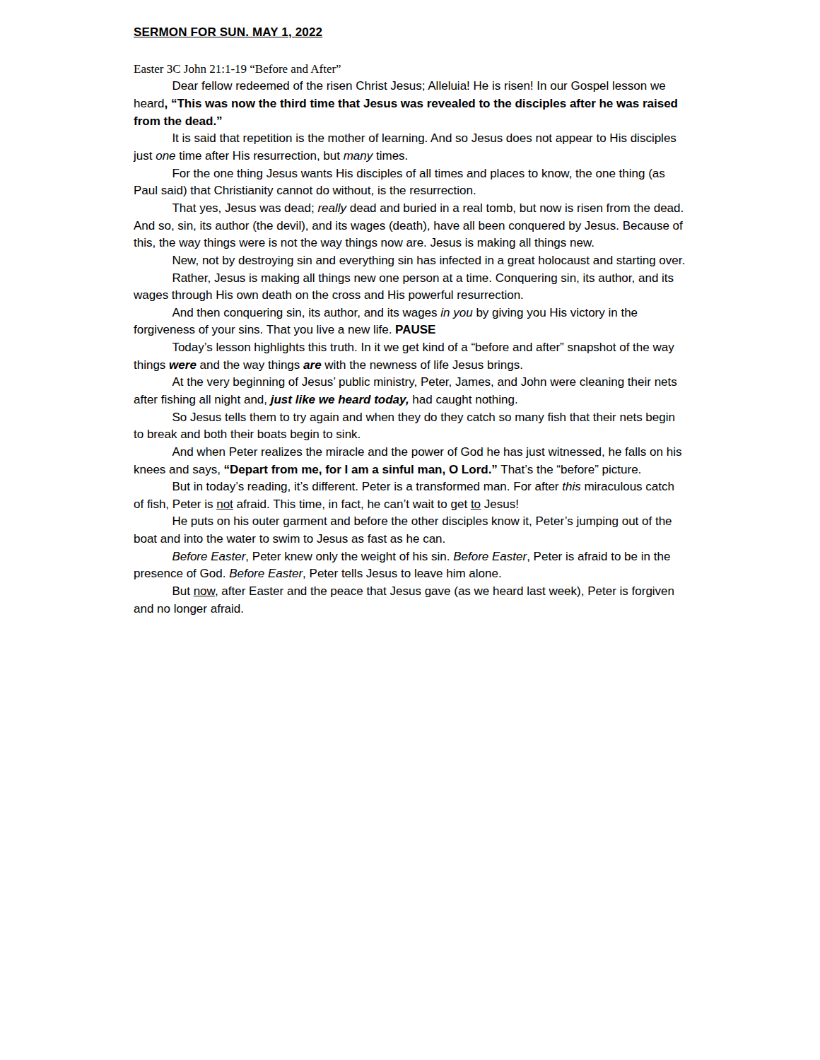SERMON FOR SUN. MAY 1, 2022
Easter 3C John 21:1-19 “Before and After”
Dear fellow redeemed of the risen Christ Jesus; Alleluia! He is risen! In our Gospel lesson we heard, “This was now the third time that Jesus was revealed to the disciples after he was raised from the dead.”
It is said that repetition is the mother of learning. And so Jesus does not appear to His disciples just one time after His resurrection, but many times.
For the one thing Jesus wants His disciples of all times and places to know, the one thing (as Paul said) that Christianity cannot do without, is the resurrection.
That yes, Jesus was dead; really dead and buried in a real tomb, but now is risen from the dead. And so, sin, its author (the devil), and its wages (death), have all been conquered by Jesus. Because of this, the way things were is not the way things now are. Jesus is making all things new.
New, not by destroying sin and everything sin has infected in a great holocaust and starting over.
Rather, Jesus is making all things new one person at a time. Conquering sin, its author, and its wages through His own death on the cross and His powerful resurrection.
And then conquering sin, its author, and its wages in you by giving you His victory in the forgiveness of your sins. That you live a new life. PAUSE
Today’s lesson highlights this truth. In it we get kind of a “before and after” snapshot of the way things were and the way things are with the newness of life Jesus brings.
At the very beginning of Jesus’ public ministry, Peter, James, and John were cleaning their nets after fishing all night and, just like we heard today, had caught nothing.
So Jesus tells them to try again and when they do they catch so many fish that their nets begin to break and both their boats begin to sink.
And when Peter realizes the miracle and the power of God he has just witnessed, he falls on his knees and says, “Depart from me, for I am a sinful man, O Lord.” That’s the “before” picture.
But in today’s reading, it’s different. Peter is a transformed man. For after this miraculous catch of fish, Peter is not afraid. This time, in fact, he can’t wait to get to Jesus!
He puts on his outer garment and before the other disciples know it, Peter’s jumping out of the boat and into the water to swim to Jesus as fast as he can.
Before Easter, Peter knew only the weight of his sin. Before Easter, Peter is afraid to be in the presence of God. Before Easter, Peter tells Jesus to leave him alone.
But now, after Easter and the peace that Jesus gave (as we heard last week), Peter is forgiven and no longer afraid.